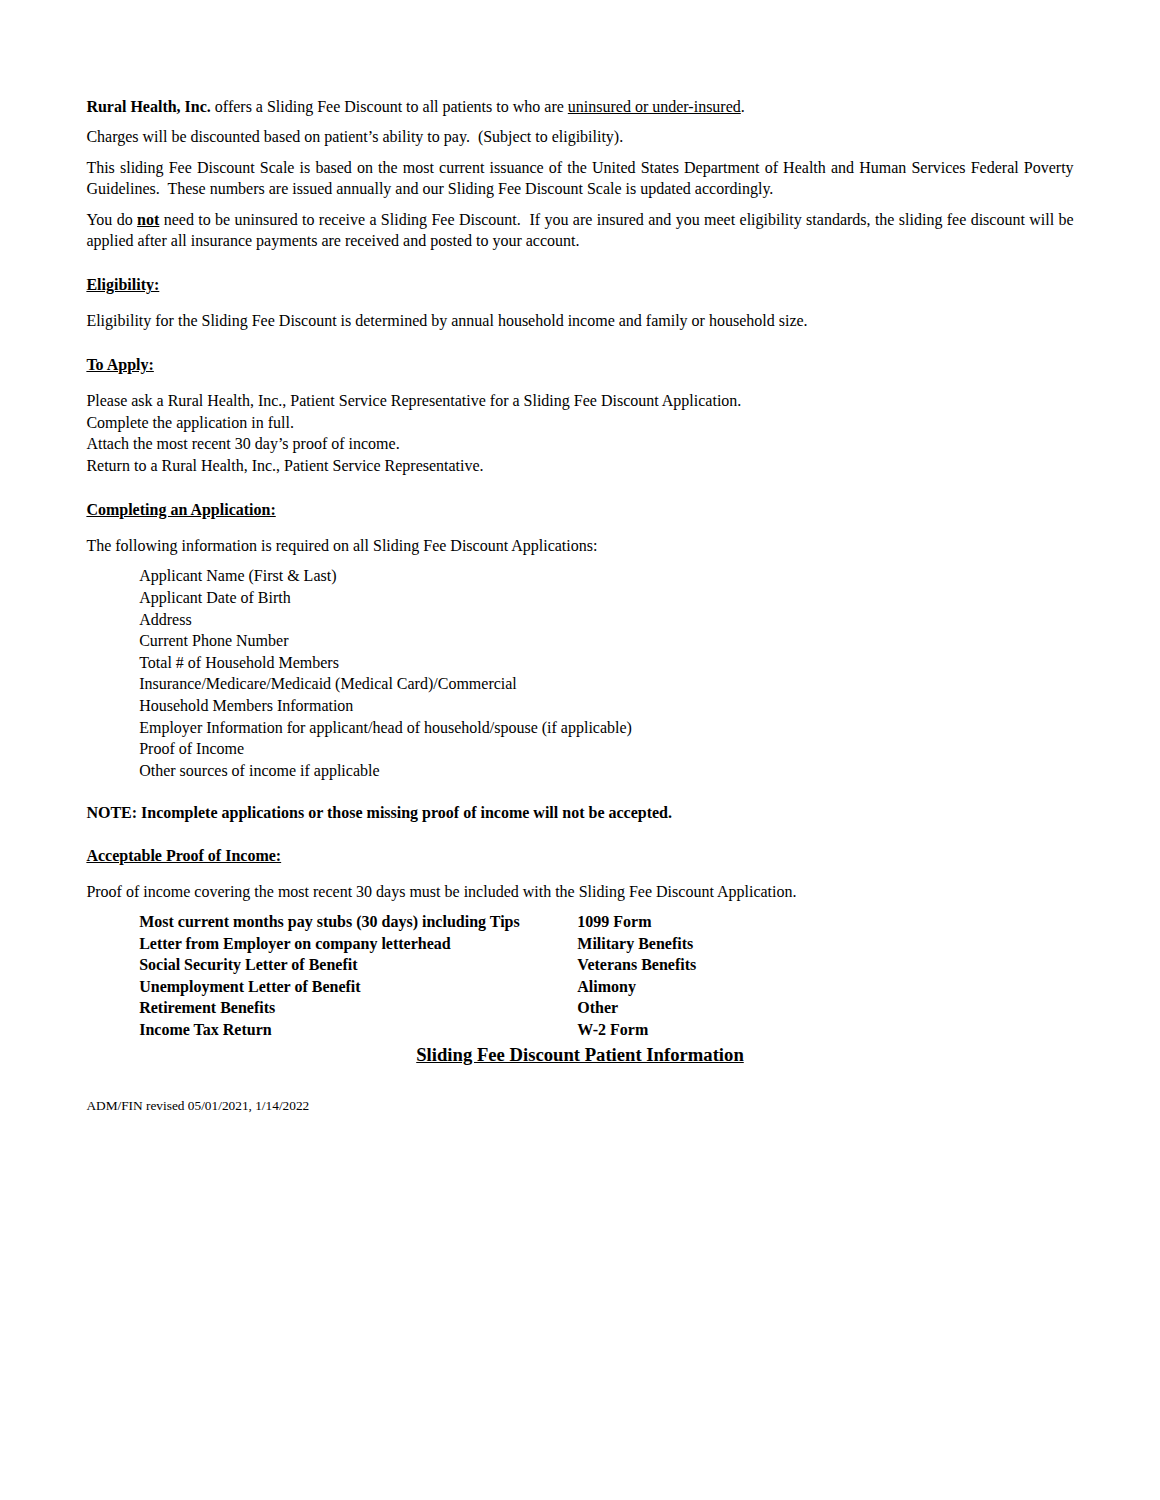Rural Health, Inc. offers a Sliding Fee Discount to all patients to who are uninsured or under-insured.
Charges will be discounted based on patient’s ability to pay. (Subject to eligibility).
This sliding Fee Discount Scale is based on the most current issuance of the United States Department of Health and Human Services Federal Poverty Guidelines. These numbers are issued annually and our Sliding Fee Discount Scale is updated accordingly.
You do not need to be uninsured to receive a Sliding Fee Discount. If you are insured and you meet eligibility standards, the sliding fee discount will be applied after all insurance payments are received and posted to your account.
Eligibility:
Eligibility for the Sliding Fee Discount is determined by annual household income and family or household size.
To Apply:
Please ask a Rural Health, Inc., Patient Service Representative for a Sliding Fee Discount Application.
Complete the application in full.
Attach the most recent 30 day’s proof of income.
Return to a Rural Health, Inc., Patient Service Representative.
Completing an Application:
The following information is required on all Sliding Fee Discount Applications:
Applicant Name (First & Last)
Applicant Date of Birth
Address
Current Phone Number
Total # of Household Members
Insurance/Medicare/Medicaid (Medical Card)/Commercial
Household Members Information
Employer Information for applicant/head of household/spouse (if applicable)
Proof of Income
Other sources of income if applicable
NOTE: Incomplete applications or those missing proof of income will not be accepted.
Acceptable Proof of Income:
Proof of income covering the most recent 30 days must be included with the Sliding Fee Discount Application.
| Most current months pay stubs (30 days) including Tips | 1099 Form |
| Letter from Employer on company letterhead | Military Benefits |
| Social Security Letter of Benefit | Veterans Benefits |
| Unemployment Letter of Benefit | Alimony |
| Retirement Benefits | Other |
| Income Tax Return | W-2 Form |
Sliding Fee Discount Patient Information
ADM/FIN revised 05/01/2021, 1/14/2022